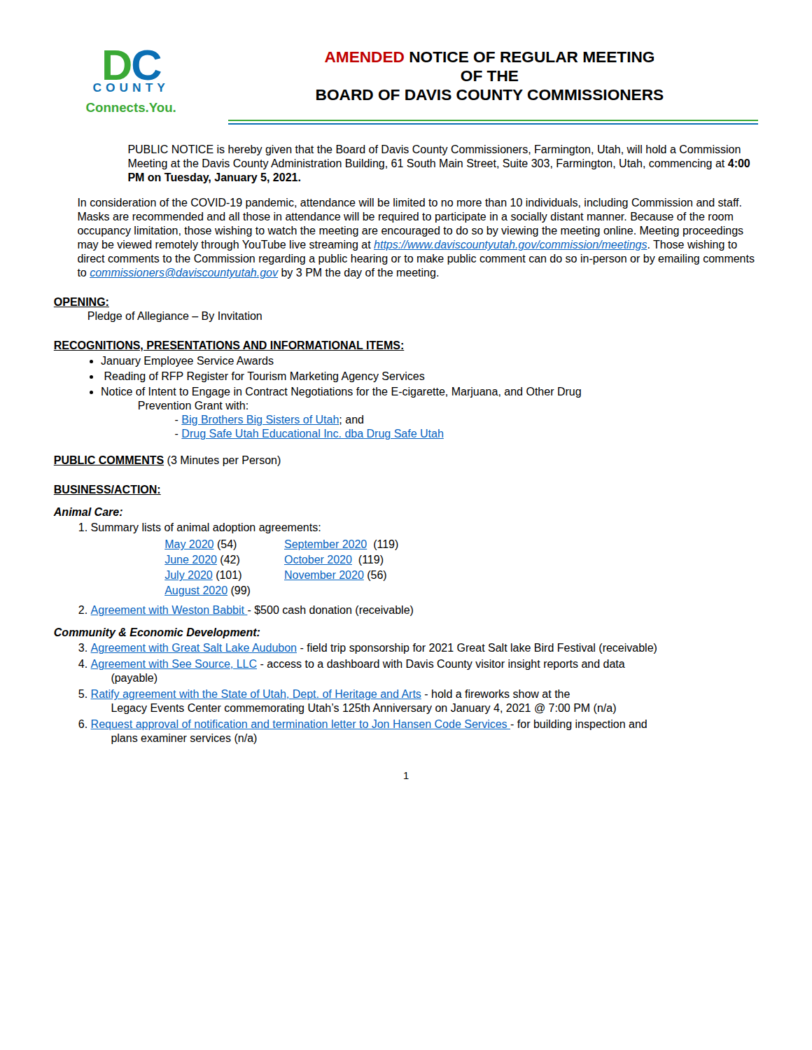DC
COUNTY
Connects.You.
Amended Notice of Regular Meeting
of the
Board of Davis County Commissioners
PUBLIC NOTICE is hereby given that the Board of Davis County Commissioners, Farmington, Utah, will hold a Commission Meeting at the Davis County Administration Building, 61 South Main Street, Suite 303, Farmington, Utah, commencing at 4:00 PM on Tuesday, January 5, 2021.
In consideration of the COVID-19 pandemic, attendance will be limited to no more than 10 individuals, including Commission and staff. Masks are recommended and all those in attendance will be required to participate in a socially distant manner. Because of the room occupancy limitation, those wishing to watch the meeting are encouraged to do so by viewing the meeting online. Meeting proceedings may be viewed remotely through YouTube live streaming at https://www.daviscountyutah.gov/commission/meetings. Those wishing to direct comments to the Commission regarding a public hearing or to make public comment can do so in-person or by emailing comments to commissioners@daviscountyutah.gov by 3 PM the day of the meeting.
OPENING:
Pledge of Allegiance – By Invitation
RECOGNITIONS, PRESENTATIONS AND INFORMATIONAL ITEMS:
January Employee Service Awards
Reading of RFP Register for Tourism Marketing Agency Services
Notice of Intent to Engage in Contract Negotiations for the E-cigarette, Marjuana, and Other Drug
Prevention Grant with:
- Big Brothers Big Sisters of Utah; and
- Drug Safe Utah Educational Inc. dba Drug Safe Utah
PUBLIC COMMENTS (3 Minutes per Person)
BUSINESS/ACTION:
Animal Care:
Summary lists of animal adoption agreements:
| May 2020 (54) | September 2020 (119) |
| June 2020 (42) | October 2020 (119) |
| July 2020 (101) | November 2020 (56) |
| August 2020 (99) | |
Agreement with Weston Babbit - $500 cash donation (receivable)
Community & Economic Development:
Agreement with Great Salt Lake Audubon - field trip sponsorship for 2021 Great Salt lake Bird Festival (receivable)
Agreement with See Source, LLC - access to a dashboard with Davis County visitor insight reports and data (payable)
Ratify agreement with the State of Utah, Dept. of Heritage and Arts - hold a fireworks show at the Legacy Events Center commemorating Utah’s 125th Anniversary on January 4, 2021 @ 7:00 PM (n/a)
Request approval of notification and termination letter to Jon Hansen Code Services - for building inspection and plans examiner services (n/a)
1